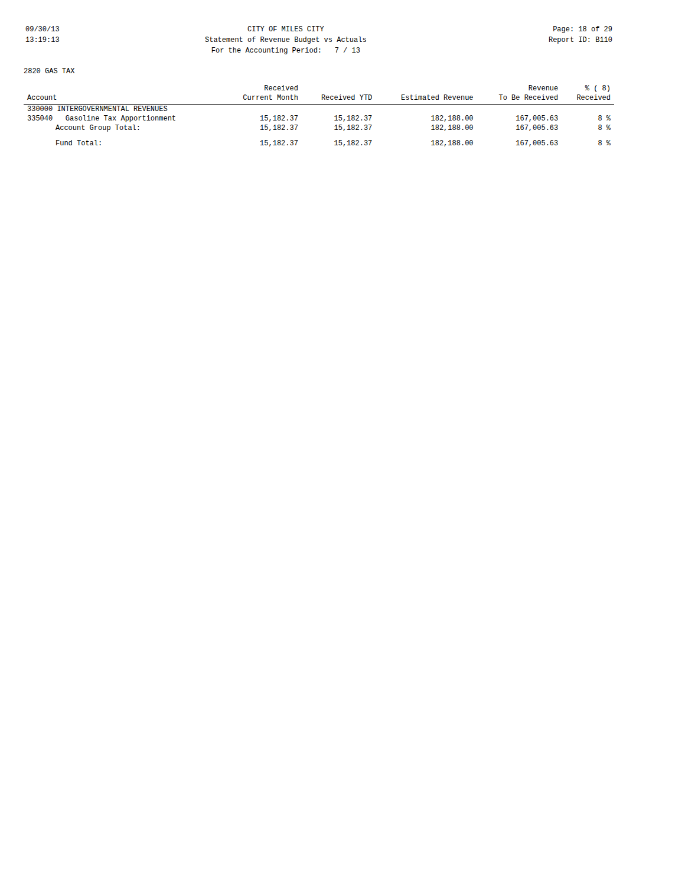| 09/30/13 | CITY OF MILES CITY | Page: 18 of 29 |
| 13:19:13 | Statement of Revenue Budget vs Actuals | Report ID: B110 |
| | For the Accounting Period: 7 / 13 | |
2820 GAS TAX
| | Received | | | Revenue | % ( 8) |
| --- | --- | --- | --- | --- | --- |
| Account | Current Month | Received YTD | Estimated Revenue | To Be Received | Received |
| 330000 INTERGOVERNMENTAL REVENUES |
| 335040 Gasoline Tax Apportionment | 15,182.37 | 15,182.37 | 182,188.00 | 167,005.63 | 8 % |
| Account Group Total: | 15,182.37 | 15,182.37 | 182,188.00 | 167,005.63 | 8 % |
| Fund Total: | 15,182.37 | 15,182.37 | 182,188.00 | 167,005.63 | 8 % |